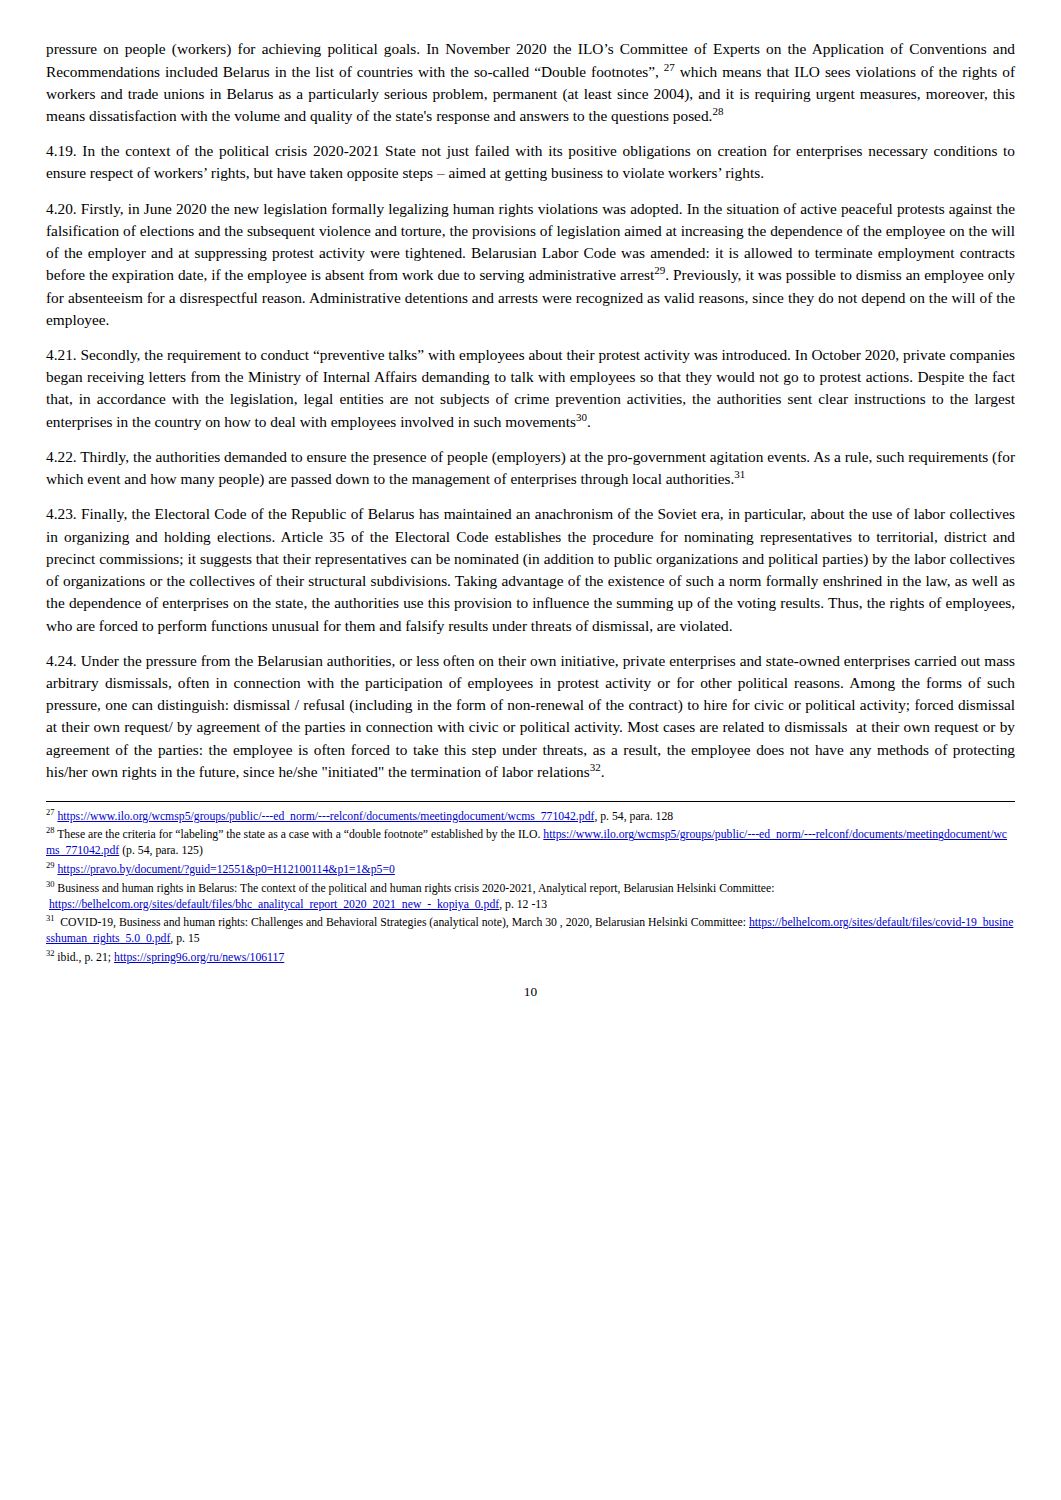pressure on people (workers) for achieving political goals. In November 2020 the ILO’s Committee of Experts on the Application of Conventions and Recommendations included Belarus in the list of countries with the so-called “Double footnotes”, 27 which means that ILO sees violations of the rights of workers and trade unions in Belarus as a particularly serious problem, permanent (at least since 2004), and it is requiring urgent measures, moreover, this means dissatisfaction with the volume and quality of the state's response and answers to the questions posed.28
4.19. In the context of the political crisis 2020-2021 State not just failed with its positive obligations on creation for enterprises necessary conditions to ensure respect of workers’ rights, but have taken opposite steps – aimed at getting business to violate workers’ rights.
4.20. Firstly, in June 2020 the new legislation formally legalizing human rights violations was adopted. In the situation of active peaceful protests against the falsification of elections and the subsequent violence and torture, the provisions of legislation aimed at increasing the dependence of the employee on the will of the employer and at suppressing protest activity were tightened. Belarusian Labor Code was amended: it is allowed to terminate employment contracts before the expiration date, if the employee is absent from work due to serving administrative arrest29. Previously, it was possible to dismiss an employee only for absenteeism for a disrespectful reason. Administrative detentions and arrests were recognized as valid reasons, since they do not depend on the will of the employee.
4.21. Secondly, the requirement to conduct “preventive talks” with employees about their protest activity was introduced. In October 2020, private companies began receiving letters from the Ministry of Internal Affairs demanding to talk with employees so that they would not go to protest actions. Despite the fact that, in accordance with the legislation, legal entities are not subjects of crime prevention activities, the authorities sent clear instructions to the largest enterprises in the country on how to deal with employees involved in such movements30.
4.22. Thirdly, the authorities demanded to ensure the presence of people (employers) at the pro-government agitation events. As a rule, such requirements (for which event and how many people) are passed down to the management of enterprises through local authorities.31
4.23. Finally, the Electoral Code of the Republic of Belarus has maintained an anachronism of the Soviet era, in particular, about the use of labor collectives in organizing and holding elections. Article 35 of the Electoral Code establishes the procedure for nominating representatives to territorial, district and precinct commissions; it suggests that their representatives can be nominated (in addition to public organizations and political parties) by the labor collectives of organizations or the collectives of their structural subdivisions. Taking advantage of the existence of such a norm formally enshrined in the law, as well as the dependence of enterprises on the state, the authorities use this provision to influence the summing up of the voting results. Thus, the rights of employees, who are forced to perform functions unusual for them and falsify results under threats of dismissal, are violated.
4.24. Under the pressure from the Belarusian authorities, or less often on their own initiative, private enterprises and state-owned enterprises carried out mass arbitrary dismissals, often in connection with the participation of employees in protest activity or for other political reasons. Among the forms of such pressure, one can distinguish: dismissal / refusal (including in the form of non-renewal of the contract) to hire for civic or political activity; forced dismissal at their own request/ by agreement of the parties in connection with civic or political activity. Most cases are related to dismissals at their own request or by agreement of the parties: the employee is often forced to take this step under threats, as a result, the employee does not have any methods of protecting his/her own rights in the future, since he/she "initiated" the termination of labor relations32.
27 https://www.ilo.org/wcmsp5/groups/public/---ed_norm/---relconf/documents/meetingdocument/wcms_771042.pdf, p. 54, para. 128
28 These are the criteria for “labeling” the state as a case with a “double footnote” established by the ILO. https://www.ilo.org/wcmsp5/groups/public/---ed_norm/---relconf/documents/meetingdocument/wcms_771042.pdf (p. 54, para. 125)
29 https://pravo.by/document/?guid=12551&p0=H12100114&p1=1&p5=0
30 Business and human rights in Belarus: The context of the political and human rights crisis 2020-2021, Analytical report, Belarusian Helsinki Committee:
https://belhelcom.org/sites/default/files/bhc_analitycal_report_2020_2021_new_-_kopiya_0.pdf, p. 12 -13
31 COVID-19, Business and human rights: Challenges and Behavioral Strategies (analytical note), March 30 , 2020, Belarusian Helsinki Committee: https://belhelcom.org/sites/default/files/covid-19_businesshuman_rights_5.0_0.pdf, p. 15
32 ibid., p. 21; https://spring96.org/ru/news/106117
10